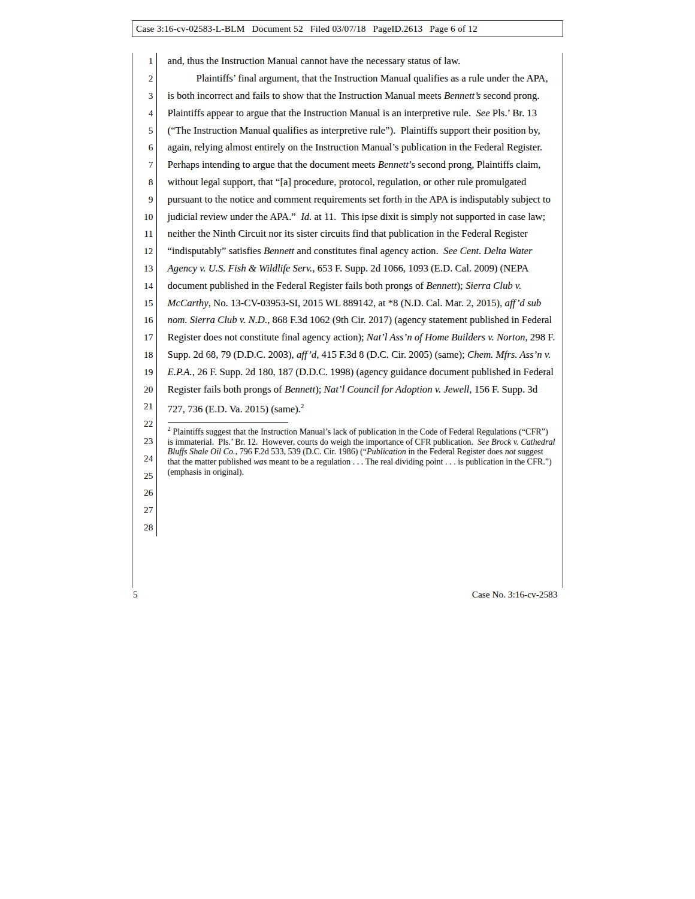Case 3:16-cv-02583-L-BLM Document 52 Filed 03/07/18 PageID.2613 Page 6 of 12
1
2
3
4
5
6
7
8
9
10
11
12
13
14
15
16
17
18
19
20
21
22
23
24
25
26
27
28
and, thus the Instruction Manual cannot have the necessary status of law.
Plaintiffs’ final argument, that the Instruction Manual qualifies as a rule under the APA, is both incorrect and fails to show that the Instruction Manual meets Bennett’s second prong. Plaintiffs appear to argue that the Instruction Manual is an interpretive rule. See Pls.’ Br. 13 (“The Instruction Manual qualifies as interpretive rule”). Plaintiffs support their position by, again, relying almost entirely on the Instruction Manual’s publication in the Federal Register. Perhaps intending to argue that the document meets Bennett’s second prong, Plaintiffs claim, without legal support, that “[a] procedure, protocol, regulation, or other rule promulgated pursuant to the notice and comment requirements set forth in the APA is indisputably subject to judicial review under the APA.” Id. at 11. This ipse dixit is simply not supported in case law; neither the Ninth Circuit nor its sister circuits find that publication in the Federal Register “indisputably” satisfies Bennett and constitutes final agency action. See Cent. Delta Water Agency v. U.S. Fish & Wildlife Serv., 653 F. Supp. 2d 1066, 1093 (E.D. Cal. 2009) (NEPA document published in the Federal Register fails both prongs of Bennett); Sierra Club v. McCarthy, No. 13-CV-03953-SI, 2015 WL 889142, at *8 (N.D. Cal. Mar. 2, 2015), aff’d sub nom. Sierra Club v. N.D., 868 F.3d 1062 (9th Cir. 2017) (agency statement published in Federal Register does not constitute final agency action); Nat’l Ass’n of Home Builders v. Norton, 298 F. Supp. 2d 68, 79 (D.D.C. 2003), aff’d, 415 F.3d 8 (D.C. Cir. 2005) (same); Chem. Mfrs. Ass’n v. E.P.A., 26 F. Supp. 2d 180, 187 (D.D.C. 1998) (agency guidance document published in Federal Register fails both prongs of Bennett); Nat’l Council for Adoption v. Jewell, 156 F. Supp. 3d 727, 736 (E.D. Va. 2015) (same).2
2 Plaintiffs suggest that the Instruction Manual’s lack of publication in the Code of Federal Regulations (“CFR”) is immaterial. Pls.’ Br. 12. However, courts do weigh the importance of CFR publication. See Brock v. Cathedral Bluffs Shale Oil Co., 796 F.2d 533, 539 (D.C. Cir. 1986) (“Publication in the Federal Register does not suggest that the matter published was meant to be a regulation . . . The real dividing point . . . is publication in the CFR.”) (emphasis in original).
5
Case No. 3:16-cv-2583